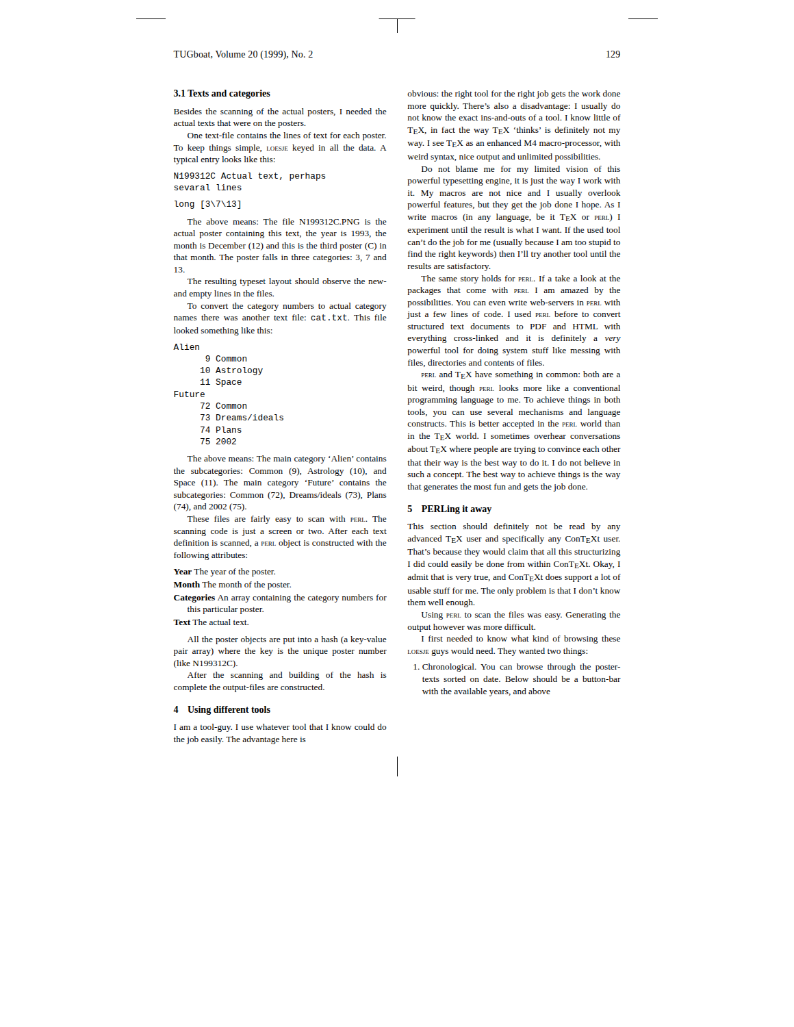TUGboat, Volume 20 (1999), No. 2 129
3.1 Texts and categories
Besides the scanning of the actual posters, I needed the actual texts that were on the posters.
One text-file contains the lines of text for each poster. To keep things simple, loesje keyed in all the data. A typical entry looks like this:
N199312C Actual text, perhaps sevaral lines
long [3\7\13]
The above means: The file N199312C.PNG is the actual poster containing this text, the year is 1993, the month is December (12) and this is the third poster (C) in that month. The poster falls in three categories: 3, 7 and 13.
The resulting typeset layout should observe the new- and empty lines in the files.
To convert the category numbers to actual category names there was another text file: cat.txt. This file looked something like this:
Alien 9 Common 10 Astrology 11 Space Future 72 Common 73 Dreams/ideals 74 Plans 75 2002
The above means: The main category ‘Alien’ contains the subcategories: Common (9), Astrology (10), and Space (11). The main category ‘Future’ contains the subcategories: Common (72), Dreams/ideals (73), Plans (74), and 2002 (75).
These files are fairly easy to scan with perl. The scanning code is just a screen or two. After each text definition is scanned, a perl object is constructed with the following attributes:
Year The year of the poster.
Month The month of the poster.
Categories An array containing the category numbers for this particular poster.
Text The actual text.
All the poster objects are put into a hash (a key-value pair array) where the key is the unique poster number (like N199312C).
After the scanning and building of the hash is complete the output-files are constructed.
4 Using different tools
I am a tool-guy. I use whatever tool that I know could do the job easily. The advantage here is
obvious: the right tool for the right job gets the work done more quickly. There’s also a disadvantage: I usually do not know the exact ins-and-outs of a tool. I know little of TEX, in fact the way TEX ‘thinks’ is definitely not my way. I see TEX as an enhanced M4 macro-processor, with weird syntax, nice output and unlimited possibilities.
Do not blame me for my limited vision of this powerful typesetting engine, it is just the way I work with it. My macros are not nice and I usually overlook powerful features, but they get the job done I hope. As I write macros (in any language, be it TEX or perl) I experiment until the result is what I want. If the used tool can’t do the job for me (usually because I am too stupid to find the right keywords) then I’ll try another tool until the results are satisfactory.
The same story holds for perl. If a take a look at the packages that come with perl I am amazed by the possibilities. You can even write web-servers in perl with just a few lines of code. I used perl before to convert structured text documents to PDF and HTML with everything cross-linked and it is definitely a very powerful tool for doing system stuff like messing with files, directories and contents of files.
perl and TEX have something in common: both are a bit weird, though perl looks more like a conventional programming language to me. To achieve things in both tools, you can use several mechanisms and language constructs. This is better accepted in the perl world than in the TEX world. I sometimes overhear conversations about TEX where people are trying to convince each other that their way is the best way to do it. I do not believe in such a concept. The best way to achieve things is the way that generates the most fun and gets the job done.
5 PERLing it away
This section should definitely not be read by any advanced TEX user and specifically any ConTEXt user. That’s because they would claim that all this structurizing I did could easily be done from within ConTEXt. Okay, I admit that is very true, and ConTEXt does support a lot of usable stuff for me. The only problem is that I don’t know them well enough.
Using perl to scan the files was easy. Generating the output however was more difficult.
I first needed to know what kind of browsing these loesje guys would need. They wanted two things:
Chronological. You can browse through the poster-texts sorted on date. Below should be a button-bar with the available years, and above